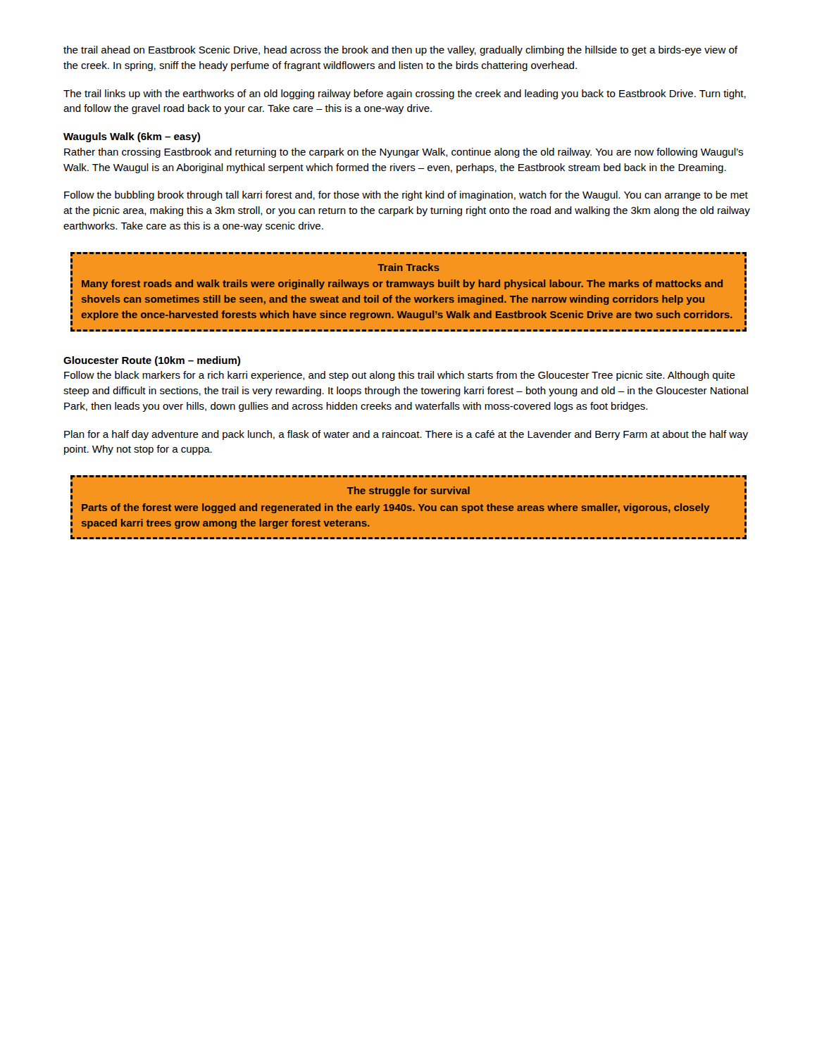the trail ahead on Eastbrook Scenic Drive, head across the brook and then up the valley, gradually climbing the hillside to get a birds-eye view of the creek. In spring, sniff the heady perfume of fragrant wildflowers and listen to the birds chattering overhead.
The trail links up with the earthworks of an old logging railway before again crossing the creek and leading you back to Eastbrook Drive. Turn tight, and follow the gravel road back to your car. Take care – this is a one-way drive.
Wauguls Walk (6km – easy)
Rather than crossing Eastbrook and returning to the carpark on the Nyungar Walk, continue along the old railway. You are now following Waugul’s Walk. The Waugul is an Aboriginal mythical serpent which formed the rivers – even, perhaps, the Eastbrook stream bed back in the Dreaming.
Follow the bubbling brook through tall karri forest and, for those with the right kind of imagination, watch for the Waugul. You can arrange to be met at the picnic area, making this a 3km stroll, or you can return to the carpark by turning right onto the road and walking the 3km along the old railway earthworks. Take care as this is a one-way scenic drive.
Train Tracks
Many forest roads and walk trails were originally railways or tramways built by hard physical labour. The marks of mattocks and shovels can sometimes still be seen, and the sweat and toil of the workers imagined. The narrow winding corridors help you explore the once-harvested forests which have since regrown. Waugul’s Walk and Eastbrook Scenic Drive are two such corridors.
Gloucester Route (10km – medium)
Follow the black markers for a rich karri experience, and step out along this trail which starts from the Gloucester Tree picnic site. Although quite steep and difficult in sections, the trail is very rewarding. It loops through the towering karri forest – both young and old – in the Gloucester National Park, then leads you over hills, down gullies and across hidden creeks and waterfalls with moss-covered logs as foot bridges.
Plan for a half day adventure and pack lunch, a flask of water and a raincoat. There is a café at the Lavender and Berry Farm at about the half way point. Why not stop for a cuppa.
The struggle for survival
Parts of the forest were logged and regenerated in the early 1940s. You can spot these areas where smaller, vigorous, closely spaced karri trees grow among the larger forest veterans.